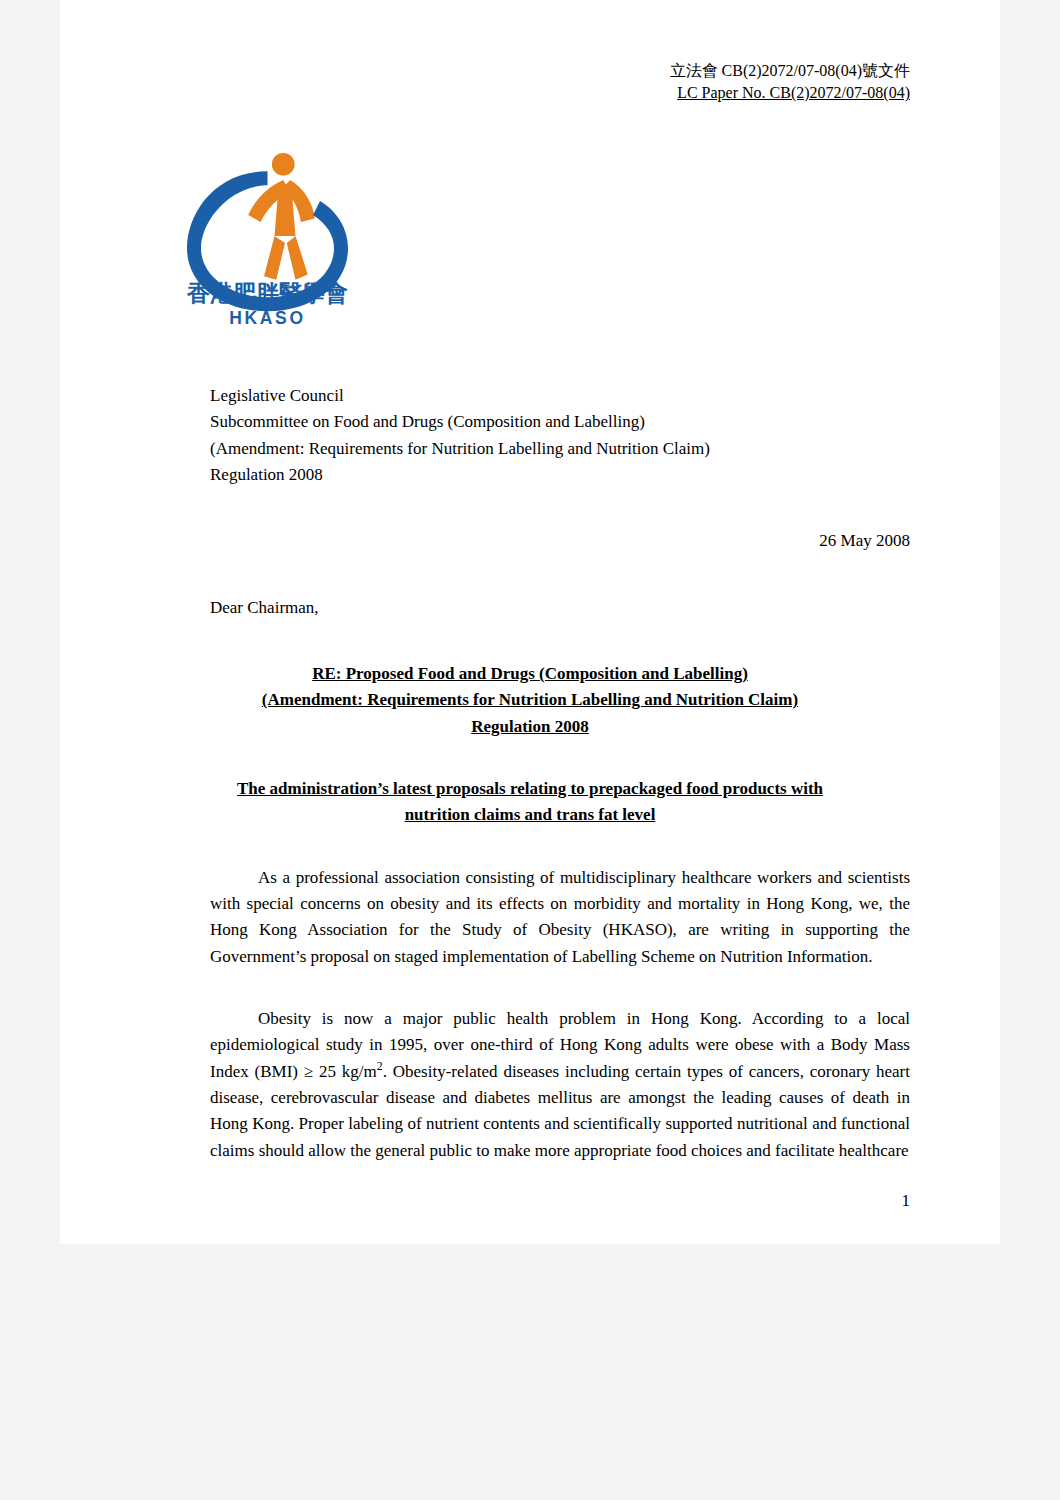立法會 CB(2)2072/07-08(04)號文件 LC Paper No. CB(2)2072/07-08(04)
香港肥胖醫學會 HKASO
Legislative Council
Subcommittee on Food and Drugs (Composition and Labelling)
(Amendment: Requirements for Nutrition Labelling and Nutrition Claim)
Regulation 2008
26 May 2008
Dear Chairman,
RE: Proposed Food and Drugs (Composition and Labelling)
(Amendment: Requirements for Nutrition Labelling and Nutrition Claim)
Regulation 2008
The administration’s latest proposals relating to prepackaged food products with
nutrition claims and trans fat level
As a professional association consisting of multidisciplinary healthcare workers and scientists with special concerns on obesity and its effects on morbidity and mortality in Hong Kong, we, the Hong Kong Association for the Study of Obesity (HKASO), are writing in supporting the Government’s proposal on staged implementation of Labelling Scheme on Nutrition Information.
Obesity is now a major public health problem in Hong Kong. According to a local epidemiological study in 1995, over one-third of Hong Kong adults were obese with a Body Mass Index (BMI) ≥ 25 kg/m2. Obesity-related diseases including certain types of cancers, coronary heart disease, cerebrovascular disease and diabetes mellitus are amongst the leading causes of death in Hong Kong. Proper labeling of nutrient contents and scientifically supported nutritional and functional claims should allow the general public to make more appropriate food choices and facilitate healthcare
1